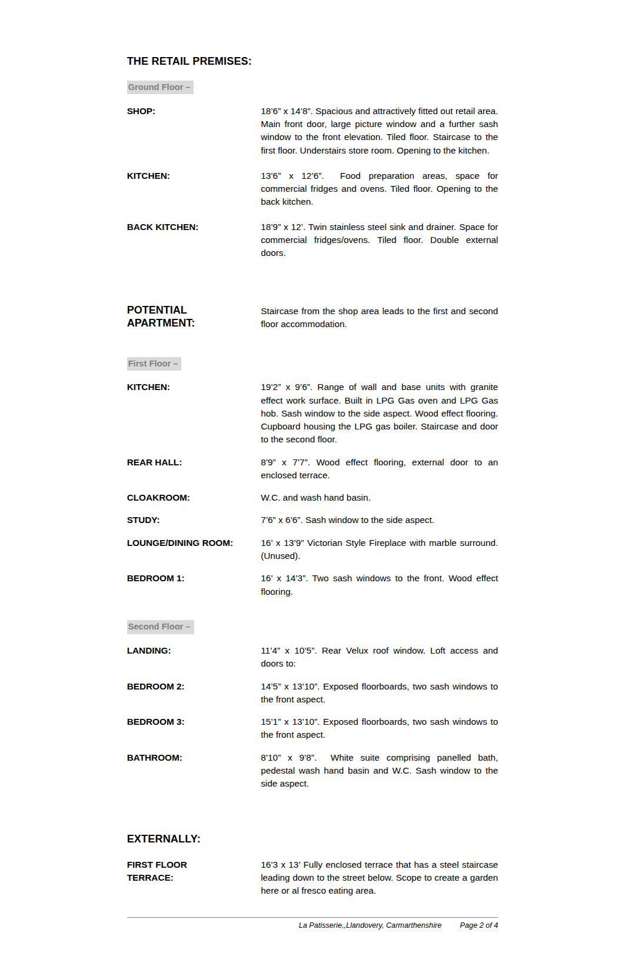THE RETAIL PREMISES:
Ground Floor –
| SHOP: | 18’6” x 14’8”. Spacious and attractively fitted out retail area. Main front door, large picture window and a further sash window to the front elevation. Tiled floor. Staircase to the first floor. Understairs store room. Opening to the kitchen. |
| KITCHEN: | 13’6” x 12’6”. Food preparation areas, space for commercial fridges and ovens. Tiled floor. Opening to the back kitchen. |
| BACK KITCHEN: | 18’9” x 12’. Twin stainless steel sink and drainer. Space for commercial fridges/ovens. Tiled floor. Double external doors. |
| POTENTIAL APARTMENT: | Staircase from the shop area leads to the first and second floor accommodation. |
First Floor –
| KITCHEN: | 19’2” x 9’6”. Range of wall and base units with granite effect work surface. Built in LPG Gas oven and LPG Gas hob. Sash window to the side aspect. Wood effect flooring. Cupboard housing the LPG gas boiler. Staircase and door to the second floor. |
| REAR HALL: | 8’9” x 7’7”. Wood effect flooring, external door to an enclosed terrace. |
| CLOAKROOM: | W.C. and wash hand basin. |
| STUDY: | 7’6” x 6’6”. Sash window to the side aspect. |
| LOUNGE/DINING ROOM: | 16’ x 13’9” Victorian Style Fireplace with marble surround. (Unused). |
| BEDROOM 1: | 16’ x 14’3”. Two sash windows to the front. Wood effect flooring. |
Second Floor –
| LANDING: | 11’4” x 10’5”. Rear Velux roof window. Loft access and doors to: |
| BEDROOM 2: | 14’5” x 13’10”. Exposed floorboards, two sash windows to the front aspect. |
| BEDROOM 3: | 15’1” x 13’10”. Exposed floorboards, two sash windows to the front aspect. |
| BATHROOM: | 8’10” x 9’8”. White suite comprising panelled bath, pedestal wash hand basin and W.C. Sash window to the side aspect. |
EXTERNALLY:
| FIRST FLOOR TERRACE: | 16’3 x 13’ Fully enclosed terrace that has a steel staircase leading down to the street below. Scope to create a garden here or al fresco eating area. |
La Patisserie,,Llandovery, Carmarthenshire Page 2 of 4